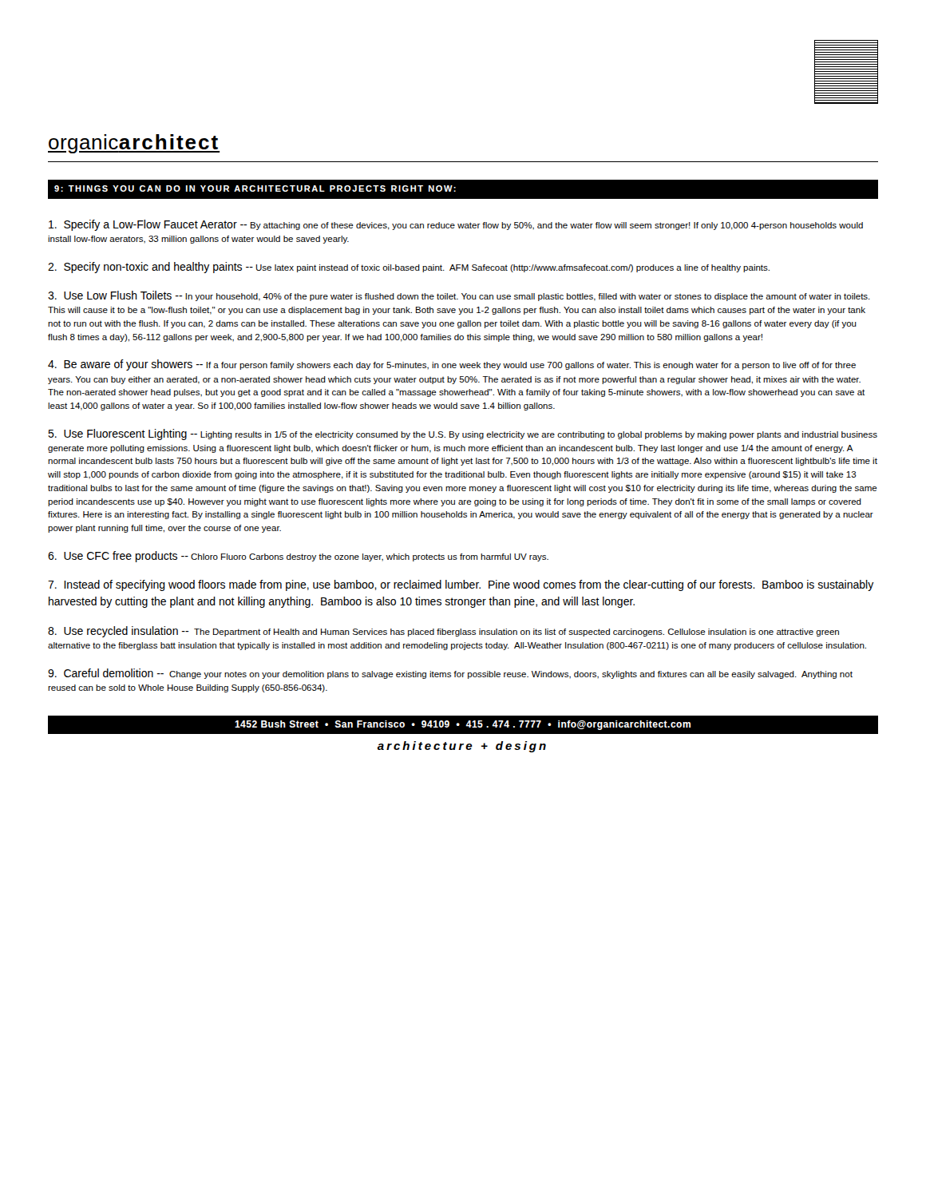organic architect
9: THINGS YOU CAN DO IN YOUR ARCHITECTURAL PROJECTS RIGHT NOW:
1. Specify a Low-Flow Faucet Aerator -- By attaching one of these devices, you can reduce water flow by 50%, and the water flow will seem stronger! If only 10,000 4-person households would install low-flow aerators, 33 million gallons of water would be saved yearly.
2. Specify non-toxic and healthy paints -- Use latex paint instead of toxic oil-based paint. AFM Safecoat (http://www.afmsafecoat.com/) produces a line of healthy paints.
3. Use Low Flush Toilets -- In your household, 40% of the pure water is flushed down the toilet. You can use small plastic bottles, filled with water or stones to displace the amount of water in toilets. This will cause it to be a "low-flush toilet," or you can use a displacement bag in your tank. Both save you 1-2 gallons per flush. You can also install toilet dams which causes part of the water in your tank not to run out with the flush. If you can, 2 dams can be installed. These alterations can save you one gallon per toilet dam. With a plastic bottle you will be saving 8-16 gallons of water every day (if you flush 8 times a day), 56-112 gallons per week, and 2,900-5,800 per year. If we had 100,000 families do this simple thing, we would save 290 million to 580 million gallons a year!
4. Be aware of your showers -- If a four person family showers each day for 5-minutes, in one week they would use 700 gallons of water. This is enough water for a person to live off of for three years. You can buy either an aerated, or a non-aerated shower head which cuts your water output by 50%. The aerated is as if not more powerful than a regular shower head, it mixes air with the water. The non-aerated shower head pulses, but you get a good sprat and it can be called a "massage showerhead". With a family of four taking 5-minute showers, with a low-flow showerhead you can save at least 14,000 gallons of water a year. So if 100,000 families installed low-flow shower heads we would save 1.4 billion gallons.
5. Use Fluorescent Lighting -- Lighting results in 1/5 of the electricity consumed by the U.S. By using electricity we are contributing to global problems by making power plants and industrial business generate more polluting emissions. Using a fluorescent light bulb, which doesn't flicker or hum, is much more efficient than an incandescent bulb. They last longer and use 1/4 the amount of energy. A normal incandescent bulb lasts 750 hours but a fluorescent bulb will give off the same amount of light yet last for 7,500 to 10,000 hours with 1/3 of the wattage. Also within a fluorescent lightbulb's life time it will stop 1,000 pounds of carbon dioxide from going into the atmosphere, if it is substituted for the traditional bulb. Even though fluorescent lights are initially more expensive (around $15) it will take 13 traditional bulbs to last for the same amount of time (figure the savings on that!). Saving you even more money a fluorescent light will cost you $10 for electricity during its life time, whereas during the same period incandescents use up $40. However you might want to use fluorescent lights more where you are going to be using it for long periods of time. They don't fit in some of the small lamps or covered fixtures. Here is an interesting fact. By installing a single fluorescent light bulb in 100 million households in America, you would save the energy equivalent of all of the energy that is generated by a nuclear power plant running full time, over the course of one year.
6. Use CFC free products -- Chloro Fluoro Carbons destroy the ozone layer, which protects us from harmful UV rays.
7. Instead of specifying wood floors made from pine, use bamboo, or reclaimed lumber. Pine wood comes from the clear-cutting of our forests. Bamboo is sustainably harvested by cutting the plant and not killing anything. Bamboo is also 10 times stronger than pine, and will last longer.
8. Use recycled insulation -- The Department of Health and Human Services has placed fiberglass insulation on its list of suspected carcinogens. Cellulose insulation is one attractive green alternative to the fiberglass batt insulation that typically is installed in most addition and remodeling projects today. All-Weather Insulation (800-467-0211) is one of many producers of cellulose insulation.
9. Careful demolition -- Change your notes on your demolition plans to salvage existing items for possible reuse. Windows, doors, skylights and fixtures can all be easily salvaged. Anything not reused can be sold to Whole House Building Supply (650-856-0634).
1452 Bush Street • San Francisco • 94109 • 415 . 474 . 7777 • info@organicarchitect.com
architecture + design